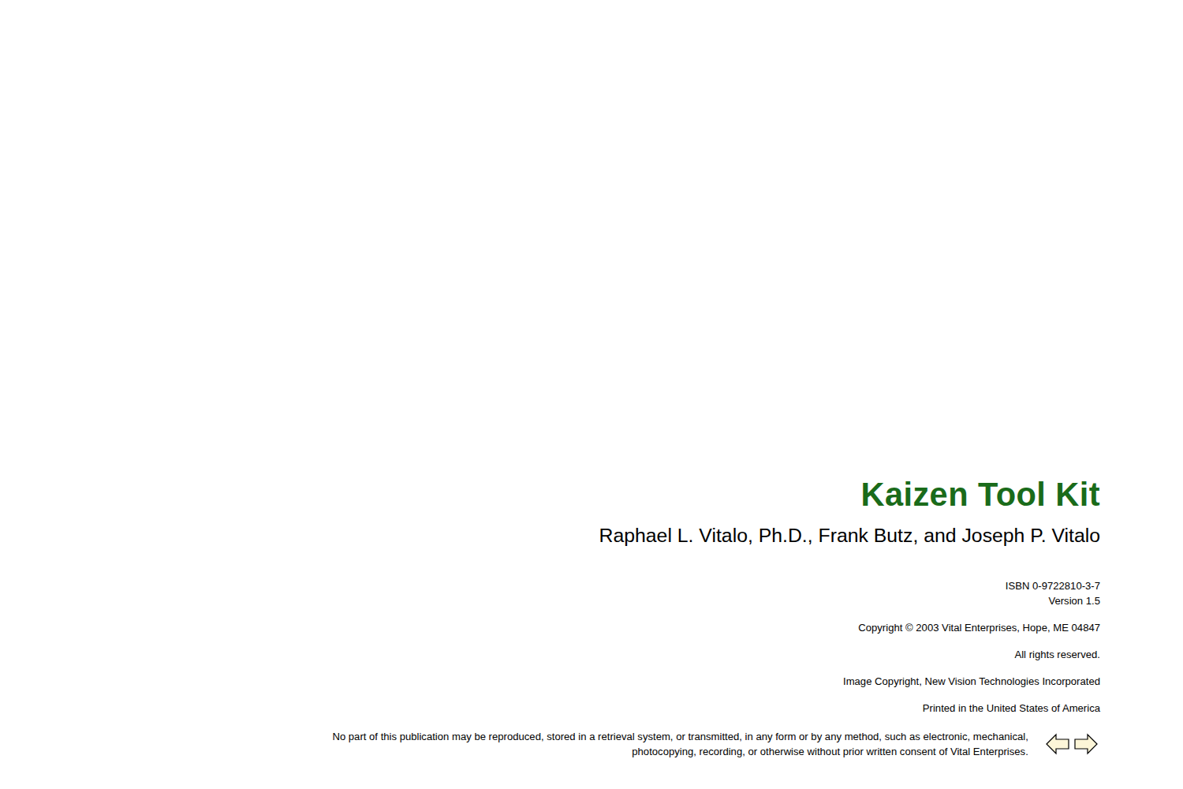Kaizen Tool Kit
Raphael L. Vitalo, Ph.D., Frank Butz, and Joseph P. Vitalo
ISBN 0-9722810-3-7 Version 1.5
Copyright © 2003 Vital Enterprises, Hope, ME 04847
All rights reserved.
Image Copyright, New Vision Technologies Incorporated
Printed in the United States of America
No part of this publication may be reproduced, stored in a retrieval system, or transmitted, in any form or by any method, such as electronic, mechanical, photocopying, recording, or otherwise without prior written consent of Vital Enterprises.